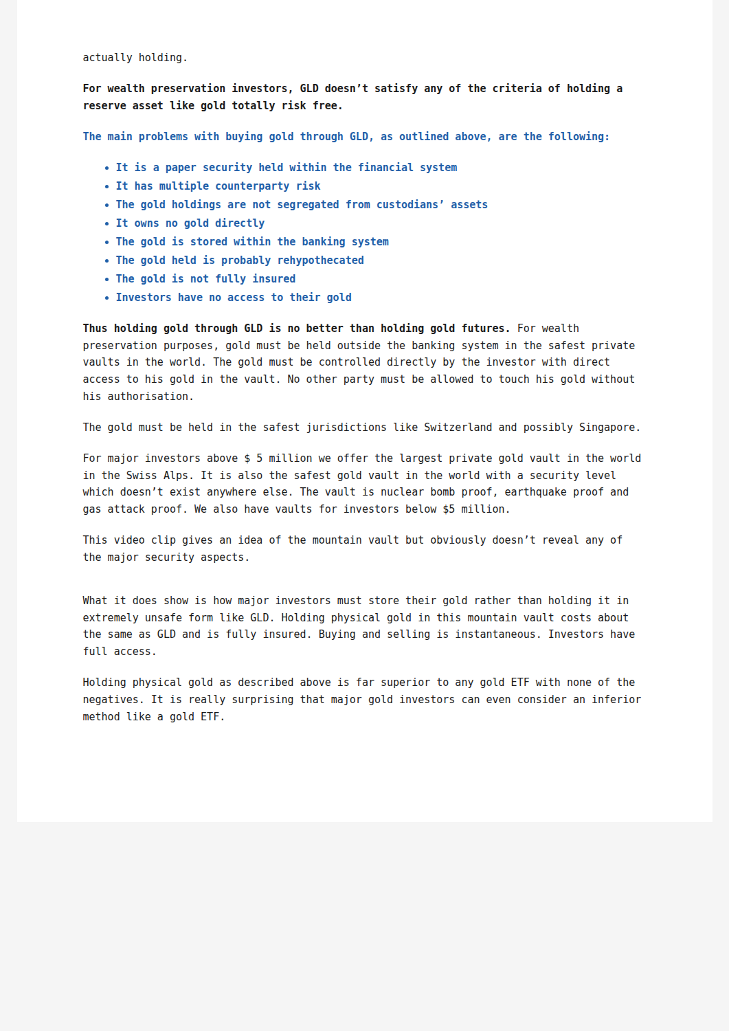actually holding.
For wealth preservation investors, GLD doesn’t satisfy any of the criteria of holding a reserve asset like gold totally risk free.
The main problems with buying gold through GLD, as outlined above, are the following:
It is a paper security held within the financial system
It has multiple counterparty risk
The gold holdings are not segregated from custodians’ assets
It owns no gold directly
The gold is stored within the banking system
The gold held is probably rehypothecated
The gold is not fully insured
Investors have no access to their gold
Thus holding gold through GLD is no better than holding gold futures. For wealth preservation purposes, gold must be held outside the banking system in the safest private vaults in the world. The gold must be controlled directly by the investor with direct access to his gold in the vault. No other party must be allowed to touch his gold without his authorisation.
The gold must be held in the safest jurisdictions like Switzerland and possibly Singapore.
For major investors above $ 5 million we offer the largest private gold vault in the world in the Swiss Alps. It is also the safest gold vault in the world with a security level which doesn’t exist anywhere else. The vault is nuclear bomb proof, earthquake proof and gas attack proof. We also have vaults for investors below $5 million.
This video clip gives an idea of the mountain vault but obviously doesn’t reveal any of the major security aspects.
What it does show is how major investors must store their gold rather than holding it in extremely unsafe form like GLD. Holding physical gold in this mountain vault costs about the same as GLD and is fully insured. Buying and selling is instantaneous. Investors have full access.
Holding physical gold as described above is far superior to any gold ETF with none of the negatives. It is really surprising that major gold investors can even consider an inferior method like a gold ETF.